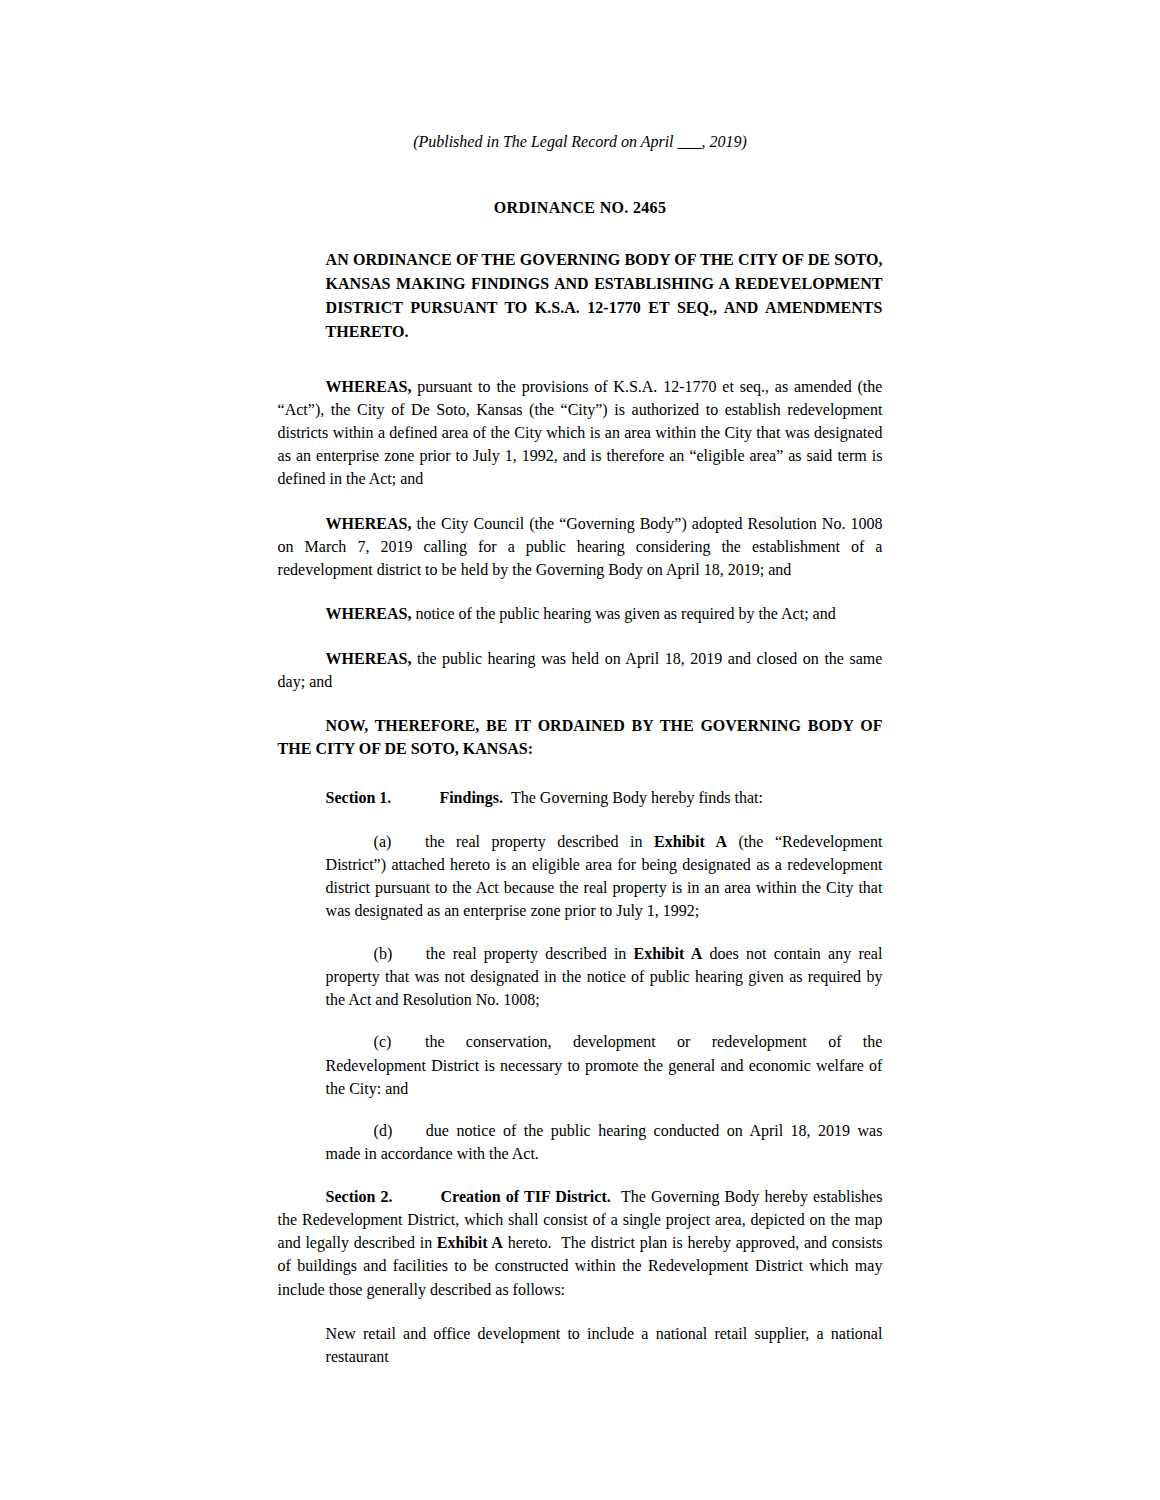(Published in The Legal Record on April ___, 2019)
ORDINANCE NO. 2465
AN ORDINANCE OF THE GOVERNING BODY OF THE CITY OF DE SOTO, KANSAS MAKING FINDINGS AND ESTABLISHING A REDEVELOPMENT DISTRICT PURSUANT TO K.S.A. 12-1770 ET SEQ., AND AMENDMENTS THERETO.
WHEREAS, pursuant to the provisions of K.S.A. 12-1770 et seq., as amended (the “Act”), the City of De Soto, Kansas (the “City”) is authorized to establish redevelopment districts within a defined area of the City which is an area within the City that was designated as an enterprise zone prior to July 1, 1992, and is therefore an “eligible area” as said term is defined in the Act; and
WHEREAS, the City Council (the “Governing Body”) adopted Resolution No. 1008 on March 7, 2019 calling for a public hearing considering the establishment of a redevelopment district to be held by the Governing Body on April 18, 2019; and
WHEREAS, notice of the public hearing was given as required by the Act; and
WHEREAS, the public hearing was held on April 18, 2019 and closed on the same day; and
NOW, THEREFORE, BE IT ORDAINED BY THE GOVERNING BODY OF THE CITY OF DE SOTO, KANSAS:
Section 1. Findings. The Governing Body hereby finds that:
(a) the real property described in Exhibit A (the “Redevelopment District”) attached hereto is an eligible area for being designated as a redevelopment district pursuant to the Act because the real property is in an area within the City that was designated as an enterprise zone prior to July 1, 1992;
(b) the real property described in Exhibit A does not contain any real property that was not designated in the notice of public hearing given as required by the Act and Resolution No. 1008;
(c) the conservation, development or redevelopment of the Redevelopment District is necessary to promote the general and economic welfare of the City: and
(d) due notice of the public hearing conducted on April 18, 2019 was made in accordance with the Act.
Section 2. Creation of TIF District. The Governing Body hereby establishes the Redevelopment District, which shall consist of a single project area, depicted on the map and legally described in Exhibit A hereto. The district plan is hereby approved, and consists of buildings and facilities to be constructed within the Redevelopment District which may include those generally described as follows:
New retail and office development to include a national retail supplier, a national restaurant